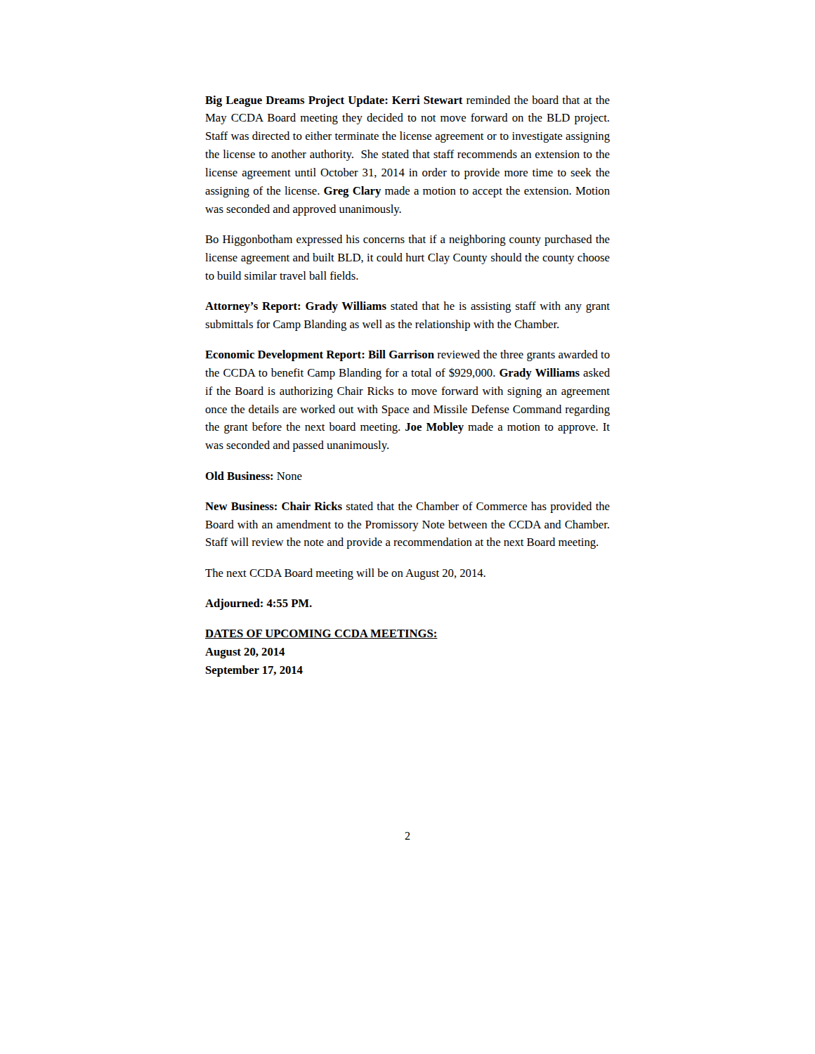Big League Dreams Project Update: Kerri Stewart reminded the board that at the May CCDA Board meeting they decided to not move forward on the BLD project. Staff was directed to either terminate the license agreement or to investigate assigning the license to another authority. She stated that staff recommends an extension to the license agreement until October 31, 2014 in order to provide more time to seek the assigning of the license. Greg Clary made a motion to accept the extension. Motion was seconded and approved unanimously.
Bo Higgonbotham expressed his concerns that if a neighboring county purchased the license agreement and built BLD, it could hurt Clay County should the county choose to build similar travel ball fields.
Attorney’s Report: Grady Williams stated that he is assisting staff with any grant submittals for Camp Blanding as well as the relationship with the Chamber.
Economic Development Report: Bill Garrison reviewed the three grants awarded to the CCDA to benefit Camp Blanding for a total of $929,000. Grady Williams asked if the Board is authorizing Chair Ricks to move forward with signing an agreement once the details are worked out with Space and Missile Defense Command regarding the grant before the next board meeting. Joe Mobley made a motion to approve. It was seconded and passed unanimously.
Old Business: None
New Business: Chair Ricks stated that the Chamber of Commerce has provided the Board with an amendment to the Promissory Note between the CCDA and Chamber. Staff will review the note and provide a recommendation at the next Board meeting.
The next CCDA Board meeting will be on August 20, 2014.
Adjourned: 4:55 PM.
DATES OF UPCOMING CCDA MEETINGS:
August 20, 2014
September 17, 2014
2